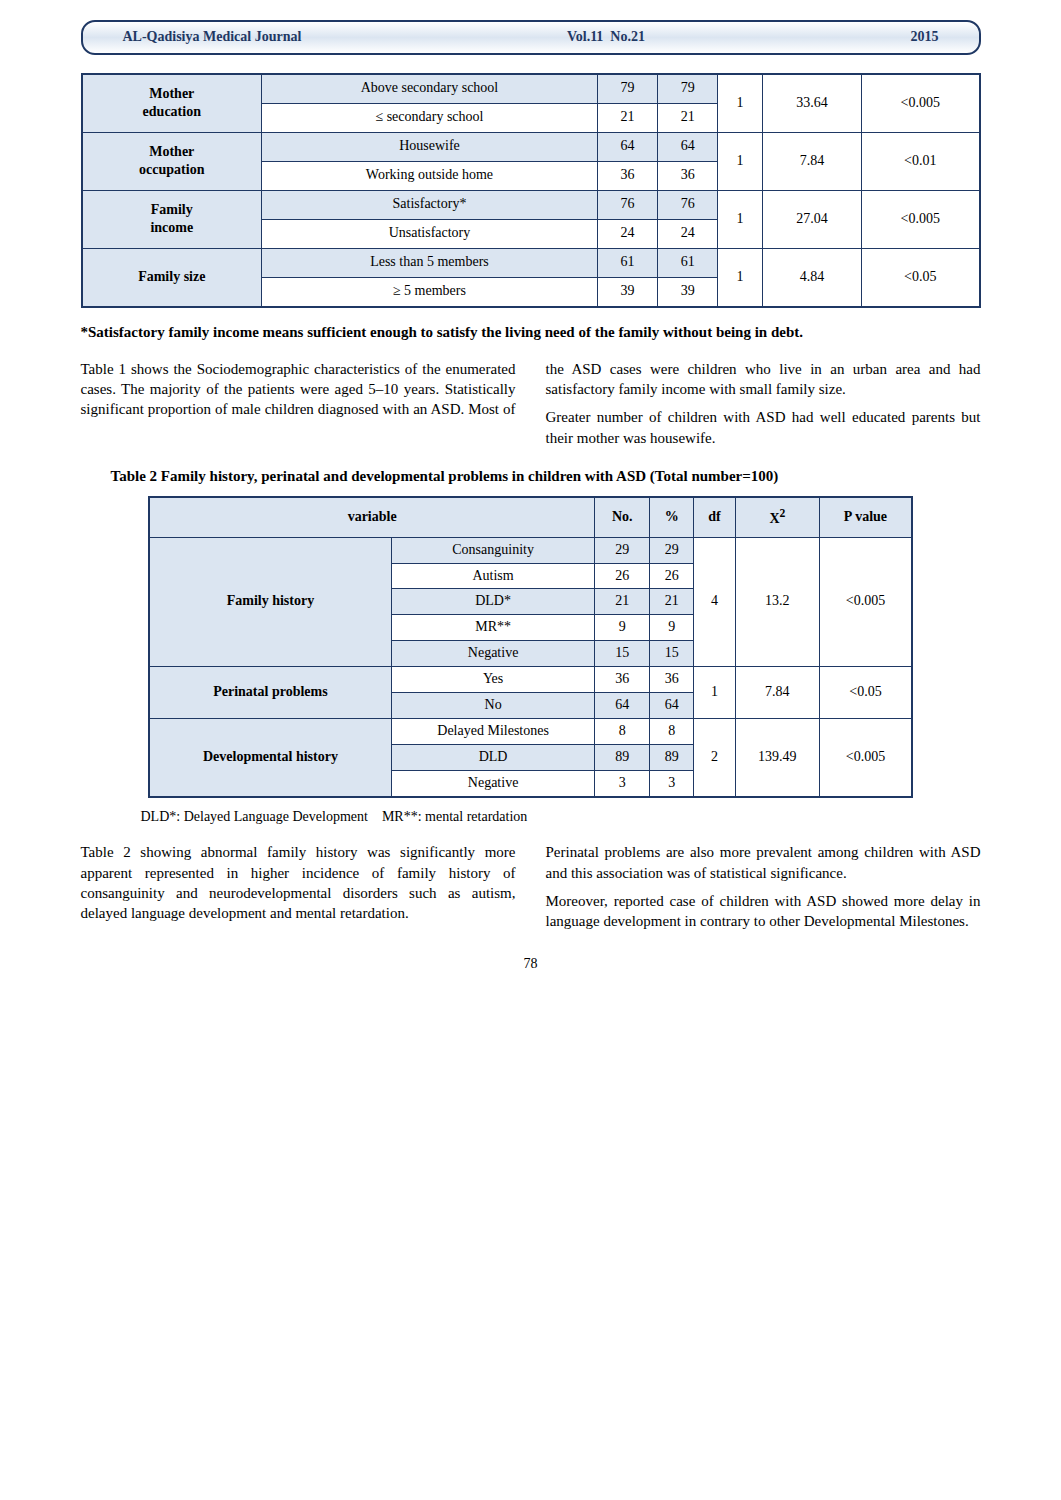AL-Qadisiya Medical Journal Vol.11 No.21 2015
| Mother education | Above secondary school | 79 | 79 | 1 | 33.64 | <0.005 |
| ≤ secondary school | 21 | 21 |
| Mother occupation | Housewife | 64 | 64 | 1 | 7.84 | <0.01 |
| Working outside home | 36 | 36 |
| Family income | Satisfactory* | 76 | 76 | 1 | 27.04 | <0.005 |
| Unsatisfactory | 24 | 24 |
| Family size | Less than 5 members | 61 | 61 | 1 | 4.84 | <0.05 |
| ≥ 5 members | 39 | 39 |
*Satisfactory family income means sufficient enough to satisfy the living need of the family without being in debt.
Table 1 shows the Sociodemographic characteristics of the enumerated cases. The majority of the patients were aged 5–10 years. Statistically significant proportion of male children diagnosed with an ASD. Most of the ASD cases were children who live in an urban area and had satisfactory family income with small family size.
Greater number of children with ASD had well educated parents but their mother was housewife.
Table 2 Family history, perinatal and developmental problems in children with ASD (Total number=100)
| variable | No. | % | df | X 2 | P value |
| --- | --- | --- | --- | --- | --- |
| Family history | Consanguinity | 29 | 29 | 4 | 13.2 | <0.005 |
| Autism | 26 | 26 |
| DLD* | 21 | 21 |
| MR** | 9 | 9 |
| Negative | 15 | 15 |
| Perinatal problems | Yes | 36 | 36 | 1 | 7.84 | <0.05 |
| No | 64 | 64 |
| Developmental history | Delayed Milestones | 8 | 8 | 2 | 139.49 | <0.005 |
| DLD | 89 | 89 |
| Negative | 3 | 3 |
DLD*: Delayed Language Development MR**: mental retardation
Table 2 showing abnormal family history was significantly more apparent represented in higher incidence of family history of consanguinity and neurodevelopmental disorders such as autism, delayed language development and mental retardation.
Perinatal problems are also more prevalent among children with ASD and this association was of statistical significance.
Moreover, reported case of children with ASD showed more delay in language development in contrary to other Developmental Milestones.
78